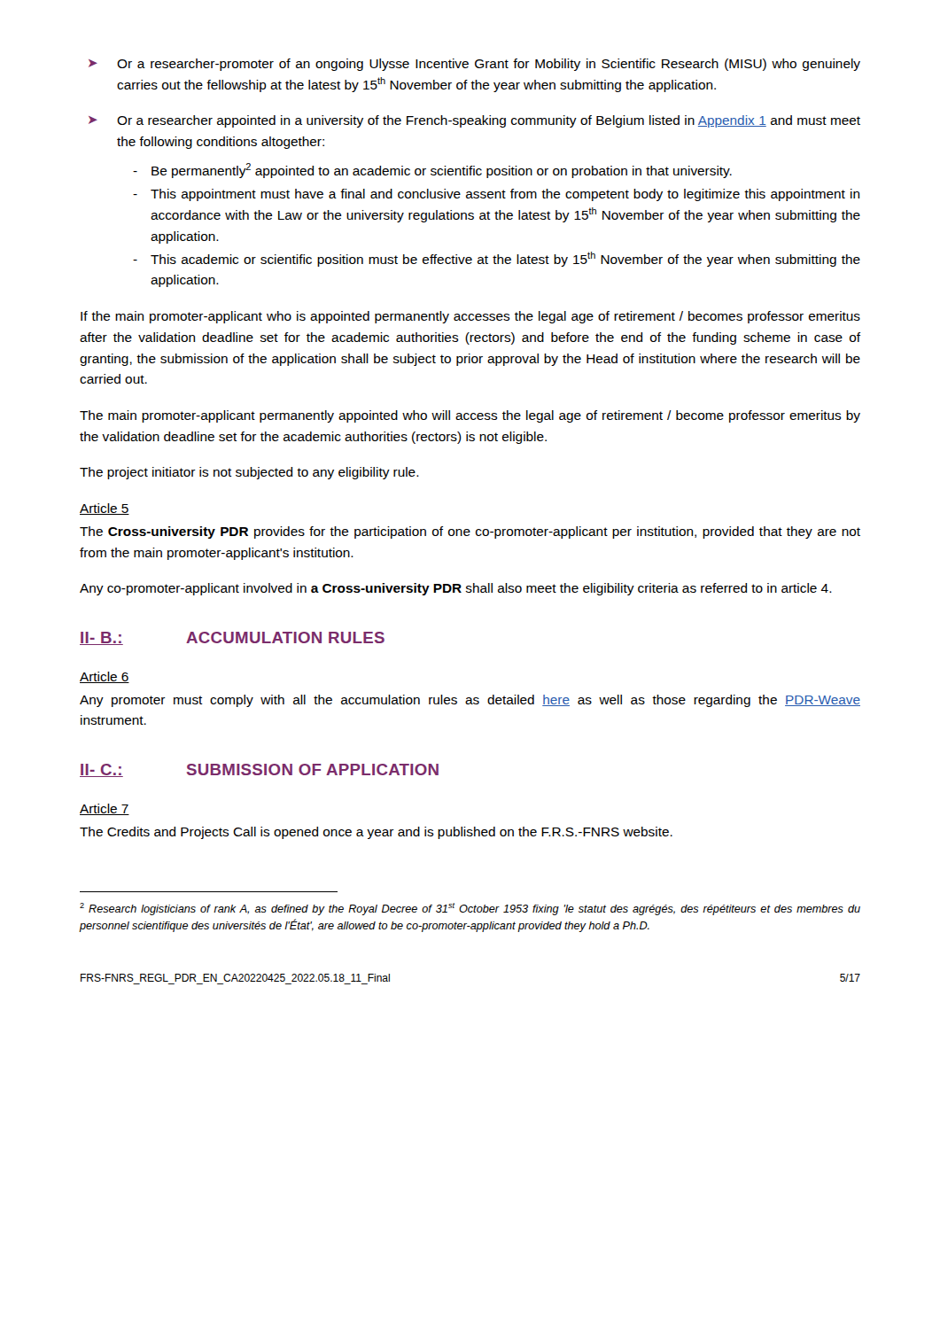Or a researcher-promoter of an ongoing Ulysse Incentive Grant for Mobility in Scientific Research (MISU) who genuinely carries out the fellowship at the latest by 15th November of the year when submitting the application.
Or a researcher appointed in a university of the French-speaking community of Belgium listed in Appendix 1 and must meet the following conditions altogether:
Be permanently2 appointed to an academic or scientific position or on probation in that university.
This appointment must have a final and conclusive assent from the competent body to legitimize this appointment in accordance with the Law or the university regulations at the latest by 15th November of the year when submitting the application.
This academic or scientific position must be effective at the latest by 15th November of the year when submitting the application.
If the main promoter-applicant who is appointed permanently accesses the legal age of retirement / becomes professor emeritus after the validation deadline set for the academic authorities (rectors) and before the end of the funding scheme in case of granting, the submission of the application shall be subject to prior approval by the Head of institution where the research will be carried out.
The main promoter-applicant permanently appointed who will access the legal age of retirement / become professor emeritus by the validation deadline set for the academic authorities (rectors) is not eligible.
The project initiator is not subjected to any eligibility rule.
Article 5
The Cross-university PDR provides for the participation of one co-promoter-applicant per institution, provided that they are not from the main promoter-applicant's institution.
Any co-promoter-applicant involved in a Cross-university PDR shall also meet the eligibility criteria as referred to in article 4.
II- B.: ACCUMULATION RULES
Article 6
Any promoter must comply with all the accumulation rules as detailed here as well as those regarding the PDR-Weave instrument.
II- C.: SUBMISSION OF APPLICATION
Article 7
The Credits and Projects Call is opened once a year and is published on the F.R.S.-FNRS website.
2 Research logisticians of rank A, as defined by the Royal Decree of 31st October 1953 fixing 'le statut des agrégés, des répétiteurs et des membres du personnel scientifique des universités de l'État', are allowed to be co-promoter-applicant provided they hold a Ph.D.
FRS-FNRS_REGL_PDR_EN_CA20220425_2022.05.18_11_Final 5/17